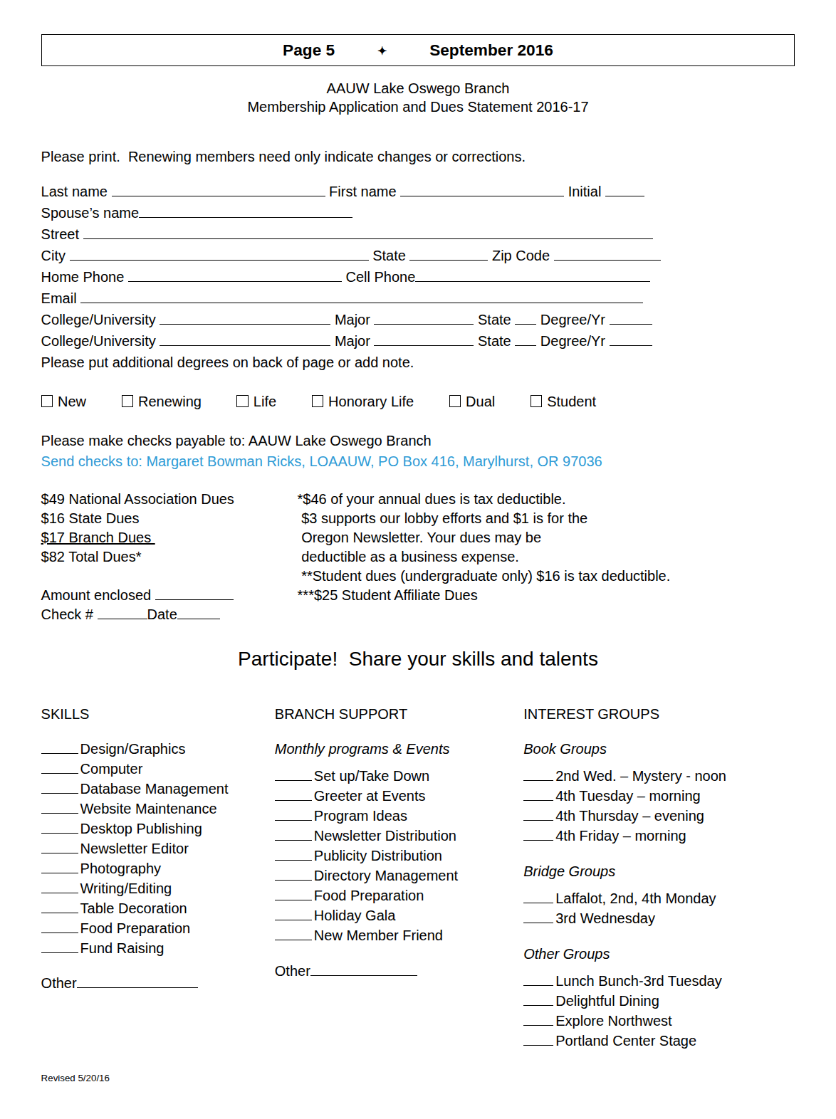Page 5 ✦ September 2016
AAUW Lake Oswego Branch
Membership Application and Dues Statement 2016-17
Please print. Renewing members need only indicate changes or corrections.
Last name First name Initial
Spouse’s name
Street
City State Zip Code
Home Phone Cell Phone
Email
College/University Major State Degree/Yr
College/University Major State Degree/Yr
Please put additional degrees on back of page or add note.
New Renewing Life Honorary Life Dual Student
Please make checks payable to: AAUW Lake Oswego Branch
Send checks to: Margaret Bowman Ricks, LOAAUW, PO Box 416, Marylhurst, OR 97036
| $49 National Association Dues | *$46 of your annual dues is tax deductible. |
| $16 State Dues | $3 supports our lobby efforts and $1 is for the |
| $17 Branch Dues | Oregon Newsletter. Your dues may be |
| $82 Total Dues* | deductible as a business expense. |
| | **Student dues (undergraduate only) $16 is tax deductible. |
| Amount enclosed | ***$25 Student Affiliate Dues |
| Check # Date | |
Participate! Share your skills and talents
| SKILLS Design/Graphics Computer Database Management Website Maintenance Desktop Publishing Newsletter Editor Photography Writing/Editing Table Decoration Food Preparation Fund Raising Other | BRANCH SUPPORT Monthly programs & Events Set up/Take Down Greeter at Events Program Ideas Newsletter Distribution Publicity Distribution Directory Management Food Preparation Holiday Gala New Member Friend Other | INTEREST GROUPS Book Groups 2nd Wed. – Mystery - noon 4th Tuesday – morning 4th Thursday – evening 4th Friday – morning Bridge Groups Laffalot, 2nd, 4th Monday 3rd Wednesday Other Groups Lunch Bunch-3rd Tuesday Delightful Dining Explore Northwest Portland Center Stage |
Revised 5/20/16